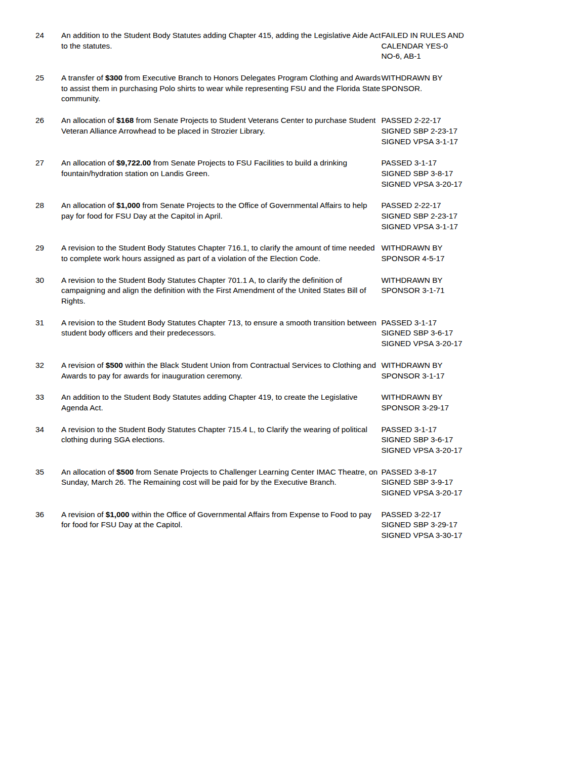| 24 | An addition to the Student Body Statutes adding Chapter 415, adding the Legislative Aide Act to the statutes. | FAILED IN RULES AND CALENDAR YES-0 NO-6, AB-1 |
| 25 | A transfer of $300 from Executive Branch to Honors Delegates Program Clothing and Awards to assist them in purchasing Polo shirts to wear while representing FSU and the Florida State community. | WITHDRAWN BY SPONSOR. |
| 26 | An allocation of $168 from Senate Projects to Student Veterans Center to purchase Student Veteran Alliance Arrowhead to be placed in Strozier Library. | PASSED 2-22-17 SIGNED SBP 2-23-17 SIGNED VPSA 3-1-17 |
| 27 | An allocation of $9,722.00 from Senate Projects to FSU Facilities to build a drinking fountain/hydration station on Landis Green. | PASSED 3-1-17 SIGNED SBP 3-8-17 SIGNED VPSA 3-20-17 |
| 28 | An allocation of $1,000 from Senate Projects to the Office of Governmental Affairs to help pay for food for FSU Day at the Capitol in April. | PASSED 2-22-17 SIGNED SBP 2-23-17 SIGNED VPSA 3-1-17 |
| 29 | A revision to the Student Body Statutes Chapter 716.1, to clarify the amount of time needed to complete work hours assigned as part of a violation of the Election Code. | WITHDRAWN BY SPONSOR 4-5-17 |
| 30 | A revision to the Student Body Statutes Chapter 701.1 A, to clarify the definition of campaigning and align the definition with the First Amendment of the United States Bill of Rights. | WITHDRAWN BY SPONSOR 3-1-71 |
| 31 | A revision to the Student Body Statutes Chapter 713, to ensure a smooth transition between student body officers and their predecessors. | PASSED 3-1-17 SIGNED SBP 3-6-17 SIGNED VPSA 3-20-17 |
| 32 | A revision of $500 within the Black Student Union from Contractual Services to Clothing and Awards to pay for awards for inauguration ceremony. | WITHDRAWN BY SPONSOR 3-1-17 |
| 33 | An addition to the Student Body Statutes adding Chapter 419, to create the Legislative Agenda Act. | WITHDRAWN BY SPONSOR 3-29-17 |
| 34 | A revision to the Student Body Statutes Chapter 715.4 L, to Clarify the wearing of political clothing during SGA elections. | PASSED 3-1-17 SIGNED SBP 3-6-17 SIGNED VPSA 3-20-17 |
| 35 | An allocation of $500 from Senate Projects to Challenger Learning Center IMAC Theatre, on Sunday, March 26. The Remaining cost will be paid for by the Executive Branch. | PASSED 3-8-17 SIGNED SBP 3-9-17 SIGNED VPSA 3-20-17 |
| 36 | A revision of $1,000 within the Office of Governmental Affairs from Expense to Food to pay for food for FSU Day at the Capitol. | PASSED 3-22-17 SIGNED SBP 3-29-17 SIGNED VPSA 3-30-17 |